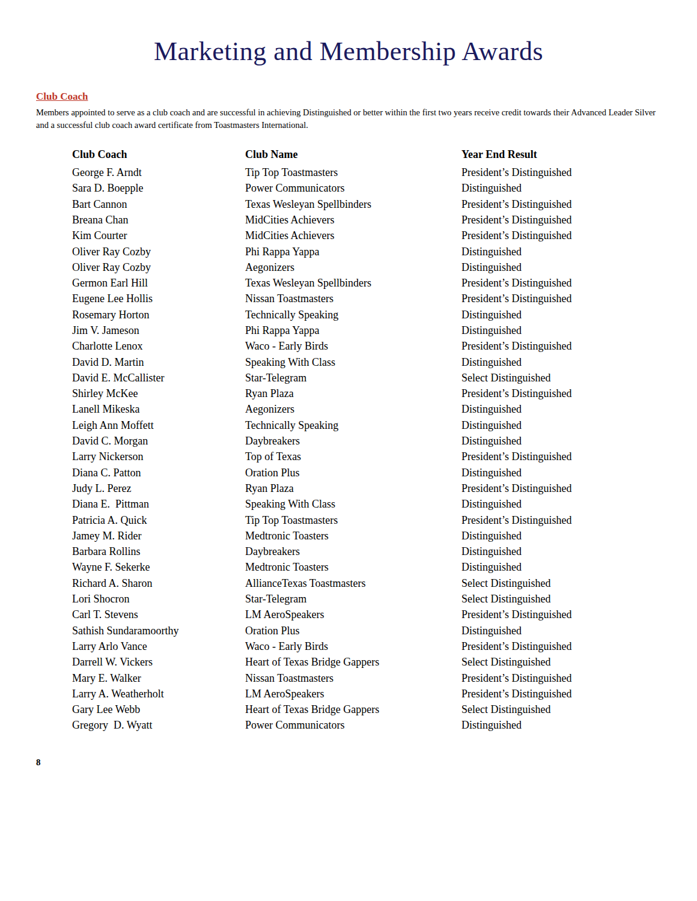Marketing and Membership Awards
Club Coach
Members appointed to serve as a club coach and are successful in achieving Distinguished or better within the first two years receive credit towards their Advanced Leader Silver and a successful club coach award certificate from Toastmasters International.
| Club Coach | Club Name | Year End Result |
| --- | --- | --- |
| George F. Arndt | Tip Top Toastmasters | President’s Distinguished |
| Sara D. Boepple | Power Communicators | Distinguished |
| Bart Cannon | Texas Wesleyan Spellbinders | President’s Distinguished |
| Breana Chan | MidCities Achievers | President’s Distinguished |
| Kim Courter | MidCities Achievers | President’s Distinguished |
| Oliver Ray Cozby | Phi Rappa Yappa | Distinguished |
| Oliver Ray Cozby | Aegonizers | Distinguished |
| Germon Earl Hill | Texas Wesleyan Spellbinders | President’s Distinguished |
| Eugene Lee Hollis | Nissan Toastmasters | President’s Distinguished |
| Rosemary Horton | Technically Speaking | Distinguished |
| Jim V. Jameson | Phi Rappa Yappa | Distinguished |
| Charlotte Lenox | Waco - Early Birds | President’s Distinguished |
| David D. Martin | Speaking With Class | Distinguished |
| David E. McCallister | Star-Telegram | Select Distinguished |
| Shirley McKee | Ryan Plaza | President’s Distinguished |
| Lanell Mikeska | Aegonizers | Distinguished |
| Leigh Ann Moffett | Technically Speaking | Distinguished |
| David C. Morgan | Daybreakers | Distinguished |
| Larry Nickerson | Top of Texas | President’s Distinguished |
| Diana C. Patton | Oration Plus | Distinguished |
| Judy L. Perez | Ryan Plaza | President’s Distinguished |
| Diana E. Pittman | Speaking With Class | Distinguished |
| Patricia A. Quick | Tip Top Toastmasters | President’s Distinguished |
| Jamey M. Rider | Medtronic Toasters | Distinguished |
| Barbara Rollins | Daybreakers | Distinguished |
| Wayne F. Sekerke | Medtronic Toasters | Distinguished |
| Richard A. Sharon | AllianceTexas Toastmasters | Select Distinguished |
| Lori Shocron | Star-Telegram | Select Distinguished |
| Carl T. Stevens | LM AeroSpeakers | President’s Distinguished |
| Sathish Sundaramoorthy | Oration Plus | Distinguished |
| Larry Arlo Vance | Waco - Early Birds | President’s Distinguished |
| Darrell W. Vickers | Heart of Texas Bridge Gappers | Select Distinguished |
| Mary E. Walker | Nissan Toastmasters | President’s Distinguished |
| Larry A. Weatherholt | LM AeroSpeakers | President’s Distinguished |
| Gary Lee Webb | Heart of Texas Bridge Gappers | Select Distinguished |
| Gregory D. Wyatt | Power Communicators | Distinguished |
8